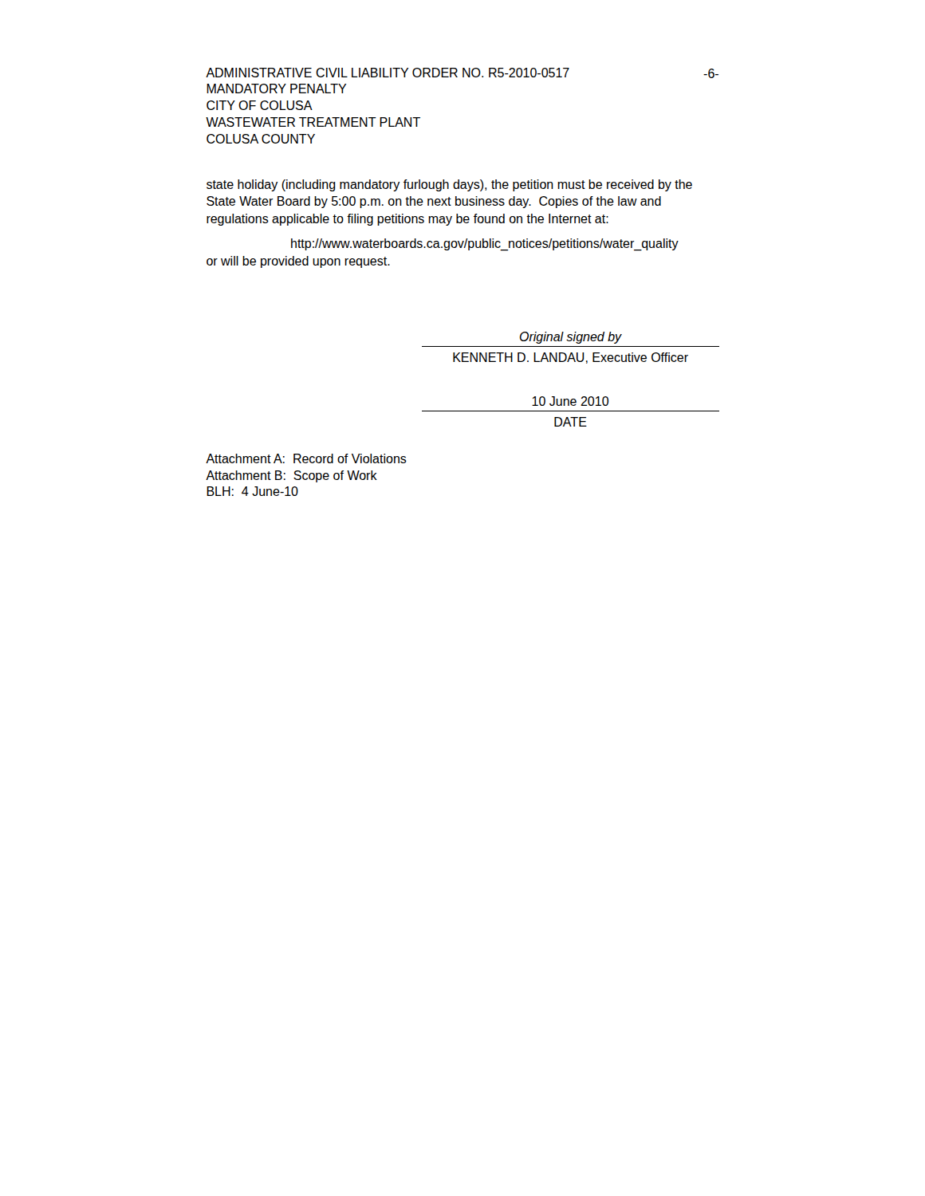-6-
ADMINISTRATIVE CIVIL LIABILITY ORDER NO. R5-2010-0517
MANDATORY PENALTY
CITY OF COLUSA
WASTEWATER TREATMENT PLANT
COLUSA COUNTY
state holiday (including mandatory furlough days), the petition must be received by the State Water Board by 5:00 p.m. on the next business day. Copies of the law and regulations applicable to filing petitions may be found on the Internet at:
http://www.waterboards.ca.gov/public_notices/petitions/water_quality
or will be provided upon request.
Original signed by
KENNETH D. LANDAU, Executive Officer
10 June 2010
DATE
Attachment A: Record of Violations
Attachment B: Scope of Work
BLH: 4 June-10